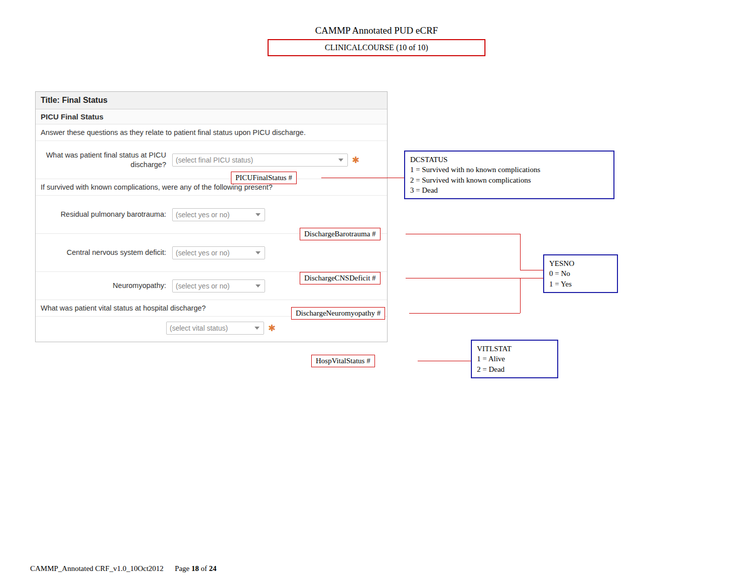CAMMP Annotated PUD eCRF
CLINICALCOURSE (10 of 10)
Title: Final Status
PICU Final Status
Answer these questions as they relate to patient final status upon PICU discharge.
What was patient final status at PICU discharge?
(select final PICU status) ✱
If survived with known complications, were any of the following present?
Residual pulmonary barotrauma:
(select yes or no)
Central nervous system deficit:
(select yes or no)
Neuromyopathy:
(select yes or no)
What was patient vital status at hospital discharge?
(select vital status) ✱
PICUFinalStatus #
DischargeBarotrauma #
DischargeCNSDeficit #
DischargeNeuromyopathy #
HospVitalStatus #
DCSTATUS
1 = Survived with no known complications
2 = Survived with known complications
3 = Dead
YESNO
0 = No
1 = Yes
VITLSTAT
1 = Alive
2 = Dead
CAMMP_Annotated CRF_v1.0_10Oct2012 Page 18 of 24